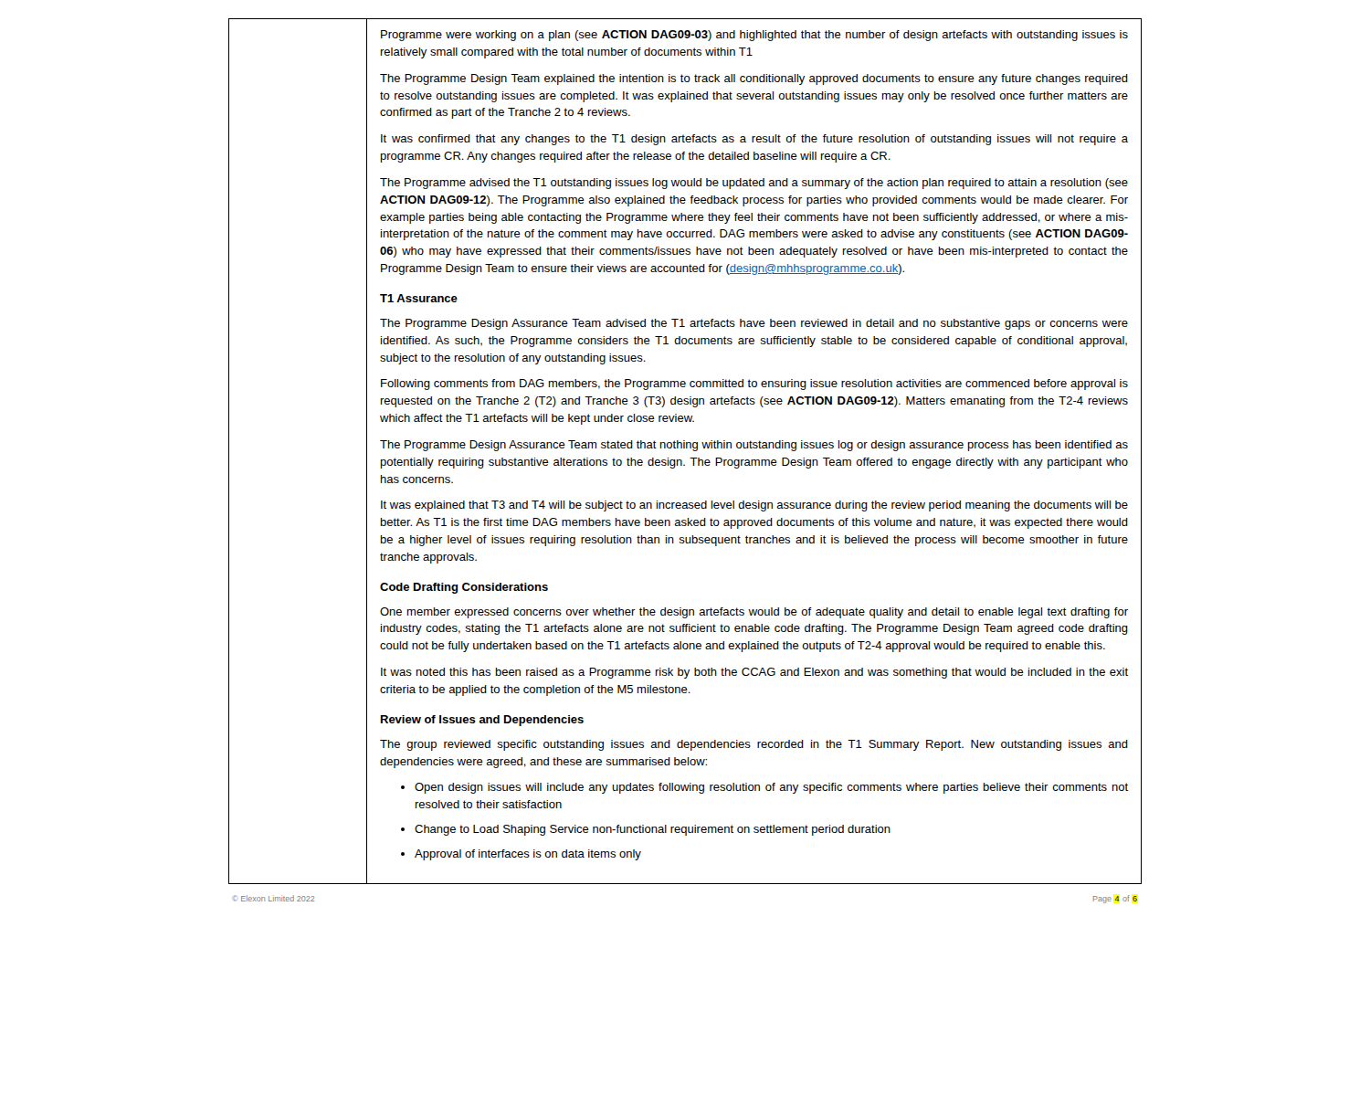Programme were working on a plan (see ACTION DAG09-03) and highlighted that the number of design artefacts with outstanding issues is relatively small compared with the total number of documents within T1
The Programme Design Team explained the intention is to track all conditionally approved documents to ensure any future changes required to resolve outstanding issues are completed. It was explained that several outstanding issues may only be resolved once further matters are confirmed as part of the Tranche 2 to 4 reviews.
It was confirmed that any changes to the T1 design artefacts as a result of the future resolution of outstanding issues will not require a programme CR. Any changes required after the release of the detailed baseline will require a CR.
The Programme advised the T1 outstanding issues log would be updated and a summary of the action plan required to attain a resolution (see ACTION DAG09-12). The Programme also explained the feedback process for parties who provided comments would be made clearer. For example parties being able contacting the Programme where they feel their comments have not been sufficiently addressed, or where a mis-interpretation of the nature of the comment may have occurred. DAG members were asked to advise any constituents (see ACTION DAG09-06) who may have expressed that their comments/issues have not been adequately resolved or have been mis-interpreted to contact the Programme Design Team to ensure their views are accounted for (design@mhhsprogramme.co.uk).
T1 Assurance
The Programme Design Assurance Team advised the T1 artefacts have been reviewed in detail and no substantive gaps or concerns were identified. As such, the Programme considers the T1 documents are sufficiently stable to be considered capable of conditional approval, subject to the resolution of any outstanding issues.
Following comments from DAG members, the Programme committed to ensuring issue resolution activities are commenced before approval is requested on the Tranche 2 (T2) and Tranche 3 (T3) design artefacts (see ACTION DAG09-12). Matters emanating from the T2-4 reviews which affect the T1 artefacts will be kept under close review.
The Programme Design Assurance Team stated that nothing within outstanding issues log or design assurance process has been identified as potentially requiring substantive alterations to the design. The Programme Design Team offered to engage directly with any participant who has concerns.
It was explained that T3 and T4 will be subject to an increased level design assurance during the review period meaning the documents will be better. As T1 is the first time DAG members have been asked to approved documents of this volume and nature, it was expected there would be a higher level of issues requiring resolution than in subsequent tranches and it is believed the process will become smoother in future tranche approvals.
Code Drafting Considerations
One member expressed concerns over whether the design artefacts would be of adequate quality and detail to enable legal text drafting for industry codes, stating the T1 artefacts alone are not sufficient to enable code drafting. The Programme Design Team agreed code drafting could not be fully undertaken based on the T1 artefacts alone and explained the outputs of T2-4 approval would be required to enable this.
It was noted this has been raised as a Programme risk by both the CCAG and Elexon and was something that would be included in the exit criteria to be applied to the completion of the M5 milestone.
Review of Issues and Dependencies
The group reviewed specific outstanding issues and dependencies recorded in the T1 Summary Report. New outstanding issues and dependencies were agreed, and these are summarised below:
Open design issues will include any updates following resolution of any specific comments where parties believe their comments not resolved to their satisfaction
Change to Load Shaping Service non-functional requirement on settlement period duration
Approval of interfaces is on data items only
© Elexon Limited 2022
Page 4 of 6